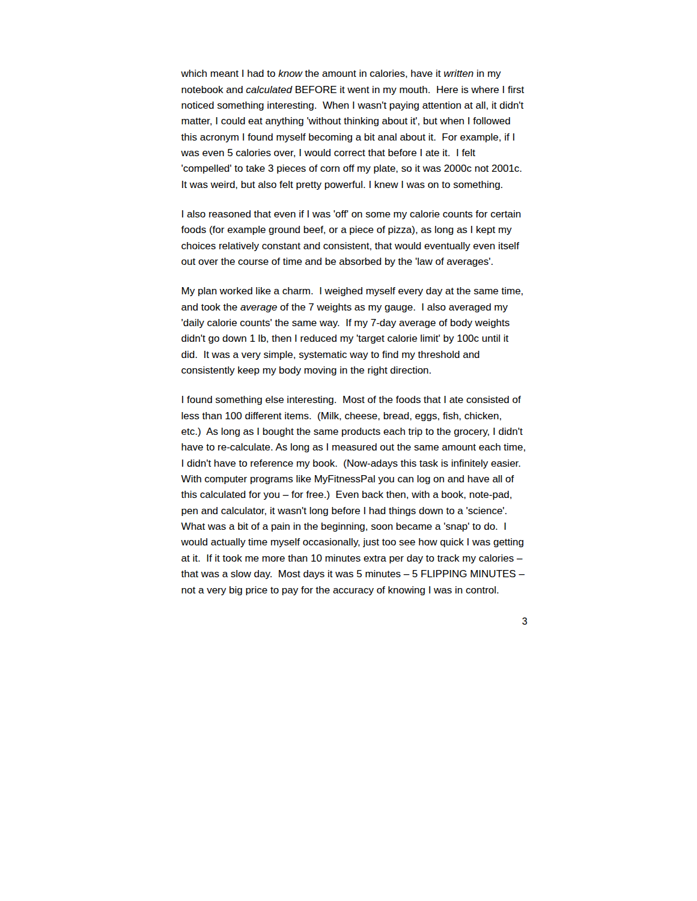which meant I had to know the amount in calories, have it written in my notebook and calculated BEFORE it went in my mouth. Here is where I first noticed something interesting. When I wasn't paying attention at all, it didn't matter, I could eat anything 'without thinking about it', but when I followed this acronym I found myself becoming a bit anal about it. For example, if I was even 5 calories over, I would correct that before I ate it. I felt 'compelled' to take 3 pieces of corn off my plate, so it was 2000c not 2001c. It was weird, but also felt pretty powerful. I knew I was on to something.
I also reasoned that even if I was 'off' on some my calorie counts for certain foods (for example ground beef, or a piece of pizza), as long as I kept my choices relatively constant and consistent, that would eventually even itself out over the course of time and be absorbed by the 'law of averages'.
My plan worked like a charm. I weighed myself every day at the same time, and took the average of the 7 weights as my gauge. I also averaged my 'daily calorie counts' the same way. If my 7-day average of body weights didn't go down 1 lb, then I reduced my 'target calorie limit' by 100c until it did. It was a very simple, systematic way to find my threshold and consistently keep my body moving in the right direction.
I found something else interesting. Most of the foods that I ate consisted of less than 100 different items. (Milk, cheese, bread, eggs, fish, chicken, etc.) As long as I bought the same products each trip to the grocery, I didn't have to re-calculate. As long as I measured out the same amount each time, I didn't have to reference my book. (Now-adays this task is infinitely easier. With computer programs like MyFitnessPal you can log on and have all of this calculated for you – for free.) Even back then, with a book, note-pad, pen and calculator, it wasn't long before I had things down to a 'science'. What was a bit of a pain in the beginning, soon became a 'snap' to do. I would actually time myself occasionally, just too see how quick I was getting at it. If it took me more than 10 minutes extra per day to track my calories – that was a slow day. Most days it was 5 minutes – 5 FLIPPING MINUTES – not a very big price to pay for the accuracy of knowing I was in control.
3